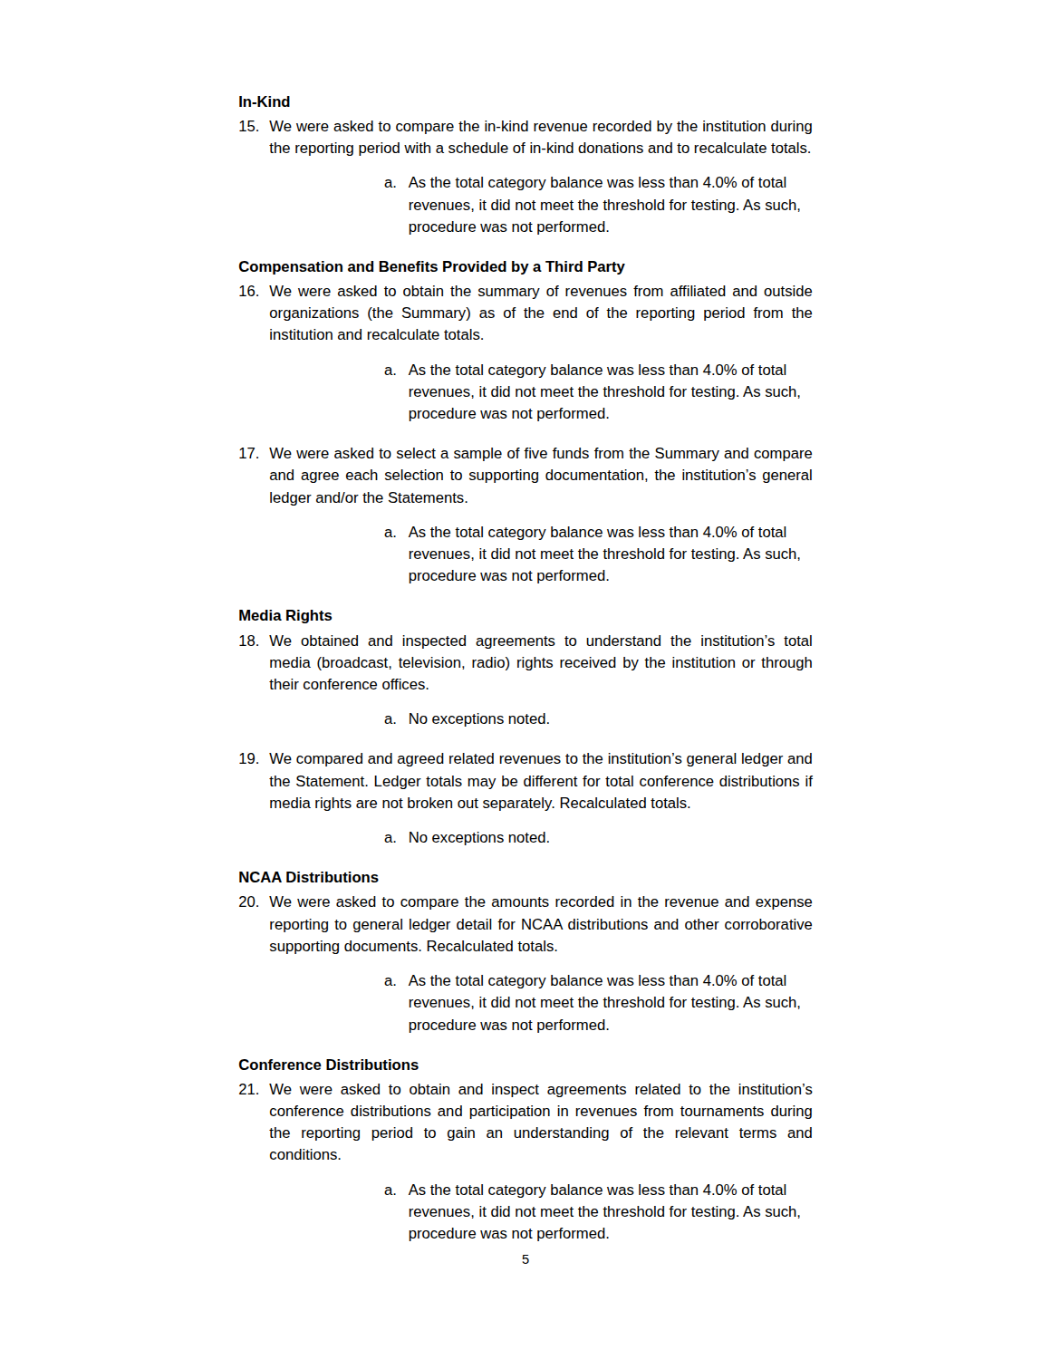In-Kind
15. We were asked to compare the in-kind revenue recorded by the institution during the reporting period with a schedule of in-kind donations and to recalculate totals.
a. As the total category balance was less than 4.0% of total revenues, it did not meet the threshold for testing. As such, procedure was not performed.
Compensation and Benefits Provided by a Third Party
16. We were asked to obtain the summary of revenues from affiliated and outside organizations (the Summary) as of the end of the reporting period from the institution and recalculate totals.
a. As the total category balance was less than 4.0% of total revenues, it did not meet the threshold for testing. As such, procedure was not performed.
17. We were asked to select a sample of five funds from the Summary and compare and agree each selection to supporting documentation, the institution’s general ledger and/or the Statements.
a. As the total category balance was less than 4.0% of total revenues, it did not meet the threshold for testing. As such, procedure was not performed.
Media Rights
18. We obtained and inspected agreements to understand the institution’s total media (broadcast, television, radio) rights received by the institution or through their conference offices.
a. No exceptions noted.
19. We compared and agreed related revenues to the institution’s general ledger and the Statement. Ledger totals may be different for total conference distributions if media rights are not broken out separately. Recalculated totals.
a. No exceptions noted.
NCAA Distributions
20. We were asked to compare the amounts recorded in the revenue and expense reporting to general ledger detail for NCAA distributions and other corroborative supporting documents. Recalculated totals.
a. As the total category balance was less than 4.0% of total revenues, it did not meet the threshold for testing. As such, procedure was not performed.
Conference Distributions
21. We were asked to obtain and inspect agreements related to the institution’s conference distributions and participation in revenues from tournaments during the reporting period to gain an understanding of the relevant terms and conditions.
a. As the total category balance was less than 4.0% of total revenues, it did not meet the threshold for testing. As such, procedure was not performed.
5